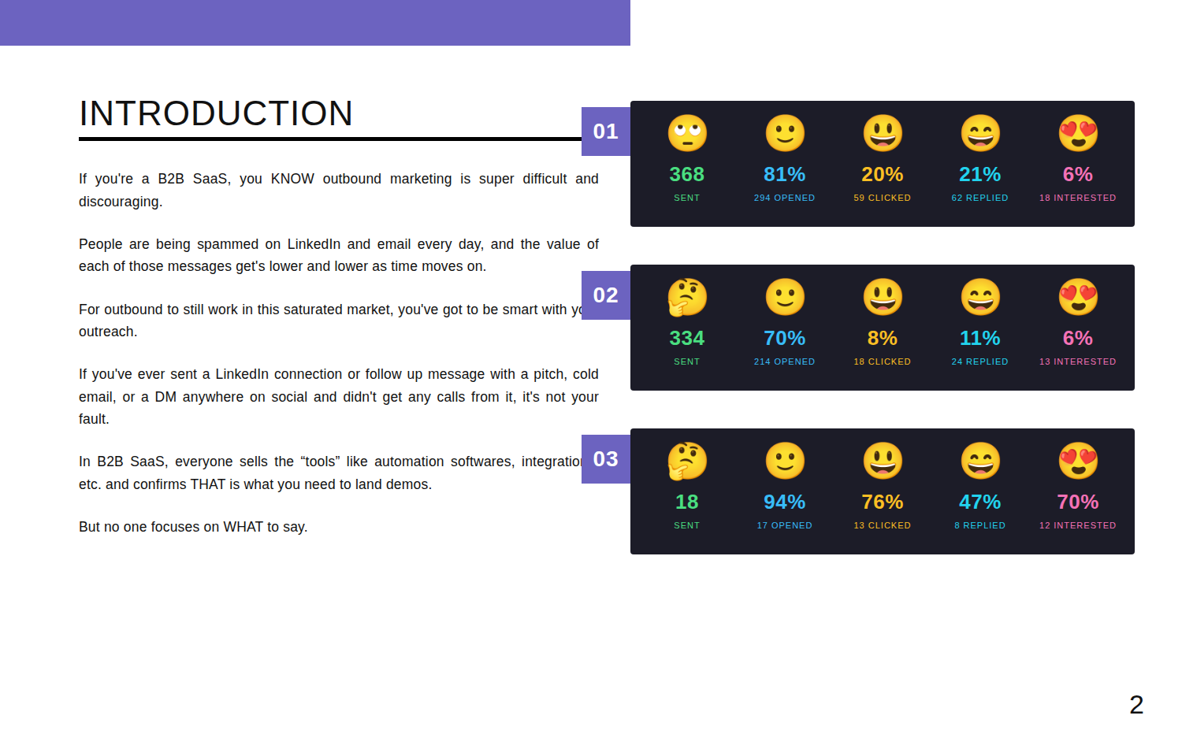INTRODUCTION
If you're a B2B SaaS, you KNOW outbound marketing is super difficult and discouraging.
People are being spammed on LinkedIn and email every day, and the value of each of those messages get's lower and lower as time moves on.
For outbound to still work in this saturated market, you've got to be smart with your outreach.
If you've ever sent a LinkedIn connection or follow up message with a pitch, cold email, or a DM anywhere on social and didn't get any calls from it, it's not your fault.
In B2B SaaS, everyone sells the “tools” like automation softwares, integrations, etc. and confirms THAT is what you need to land demos.
But no one focuses on WHAT to say.
01
🙄 368 SENT
🙂 81% 294 OPENED
😃 20% 59 CLICKED
😄 21% 62 REPLIED
😍 6% 18 INTERESTED
02
🤔 334 SENT
🙂 70% 214 OPENED
😃 8% 18 CLICKED
😄 11% 24 REPLIED
😍 6% 13 INTERESTED
03
🤔 18 SENT
🙂 94% 17 OPENED
😃 76% 13 CLICKED
😄 47% 8 REPLIED
😍 70% 12 INTERESTED
2